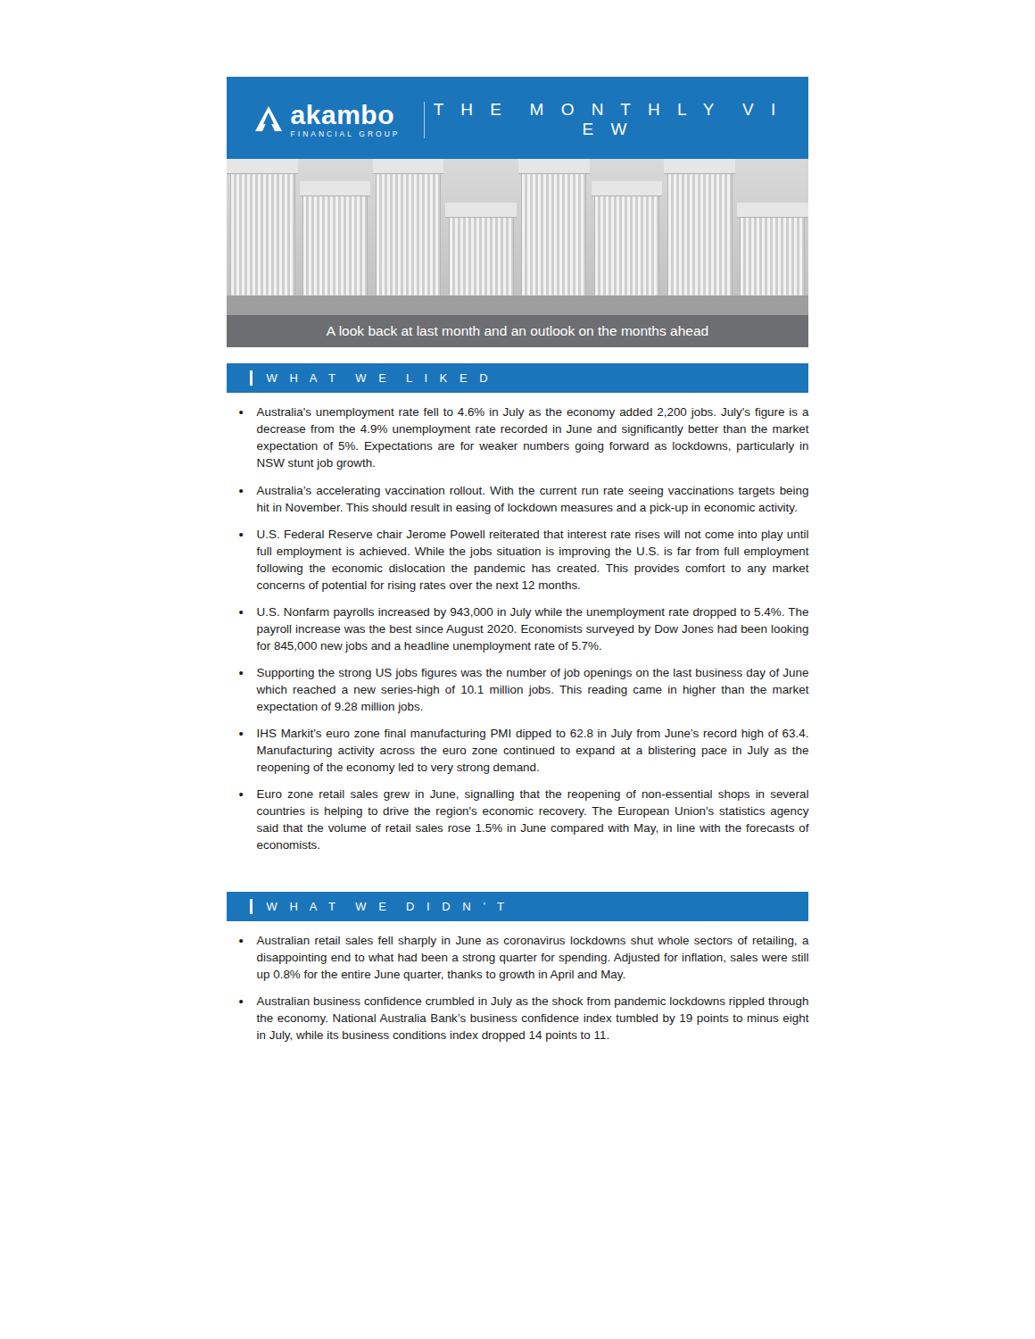akambo
FINANCIAL GROUP
T H E M O N T H L Y V I E W
A look back at last month and an outlook on the months ahead
W H A T W E L I K E D
Australia's unemployment rate fell to 4.6% in July as the economy added 2,200 jobs. July's figure is a decrease from the 4.9% unemployment rate recorded in June and significantly better than the market expectation of 5%. Expectations are for weaker numbers going forward as lockdowns, particularly in NSW stunt job growth.
Australia’s accelerating vaccination rollout. With the current run rate seeing vaccinations targets being hit in November. This should result in easing of lockdown measures and a pick-up in economic activity.
U.S. Federal Reserve chair Jerome Powell reiterated that interest rate rises will not come into play until full employment is achieved. While the jobs situation is improving the U.S. is far from full employment following the economic dislocation the pandemic has created. This provides comfort to any market concerns of potential for rising rates over the next 12 months.
U.S. Nonfarm payrolls increased by 943,000 in July while the unemployment rate dropped to 5.4%. The payroll increase was the best since August 2020. Economists surveyed by Dow Jones had been looking for 845,000 new jobs and a headline unemployment rate of 5.7%.
Supporting the strong US jobs figures was the number of job openings on the last business day of June which reached a new series-high of 10.1 million jobs. This reading came in higher than the market expectation of 9.28 million jobs.
IHS Markit’s euro zone final manufacturing PMI dipped to 62.8 in July from June’s record high of 63.4. Manufacturing activity across the euro zone continued to expand at a blistering pace in July as the reopening of the economy led to very strong demand.
Euro zone retail sales grew in June, signalling that the reopening of non-essential shops in several countries is helping to drive the region's economic recovery. The European Union's statistics agency said that the volume of retail sales rose 1.5% in June compared with May, in line with the forecasts of economists.
W H A T W E D I D N ’ T
Australian retail sales fell sharply in June as coronavirus lockdowns shut whole sectors of retailing, a disappointing end to what had been a strong quarter for spending. Adjusted for inflation, sales were still up 0.8% for the entire June quarter, thanks to growth in April and May.
Australian business confidence crumbled in July as the shock from pandemic lockdowns rippled through the economy. National Australia Bank’s business confidence index tumbled by 19 points to minus eight in July, while its business conditions index dropped 14 points to 11.